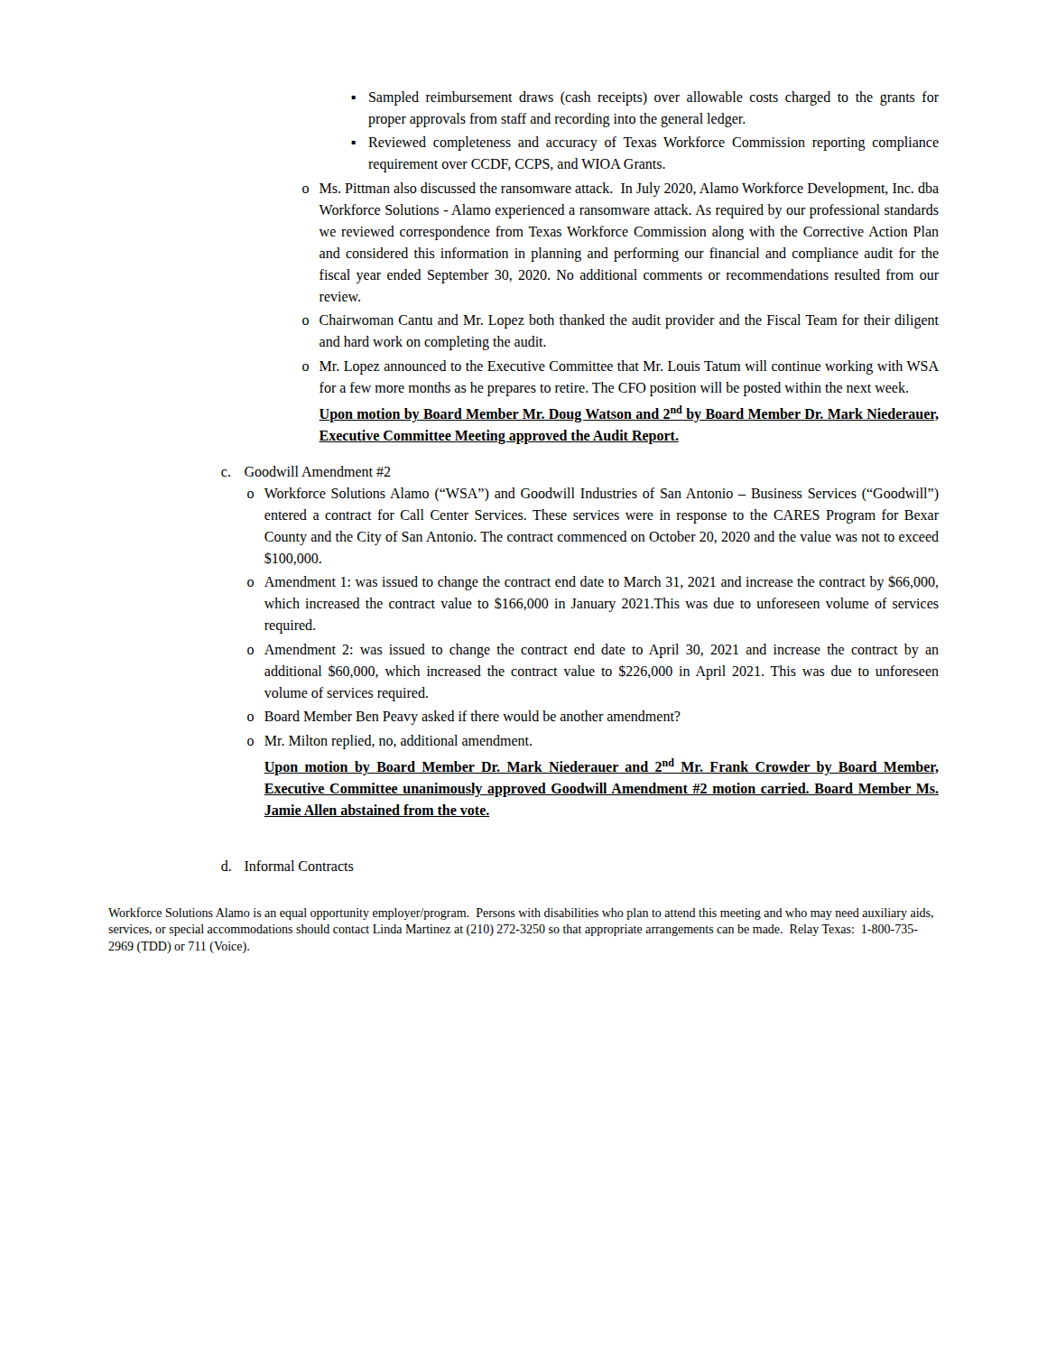Sampled reimbursement draws (cash receipts) over allowable costs charged to the grants for proper approvals from staff and recording into the general ledger.
Reviewed completeness and accuracy of Texas Workforce Commission reporting compliance requirement over CCDF, CCPS, and WIOA Grants.
Ms. Pittman also discussed the ransomware attack. In July 2020, Alamo Workforce Development, Inc. dba Workforce Solutions - Alamo experienced a ransomware attack. As required by our professional standards we reviewed correspondence from Texas Workforce Commission along with the Corrective Action Plan and considered this information in planning and performing our financial and compliance audit for the fiscal year ended September 30, 2020. No additional comments or recommendations resulted from our review.
Chairwoman Cantu and Mr. Lopez both thanked the audit provider and the Fiscal Team for their diligent and hard work on completing the audit.
Mr. Lopez announced to the Executive Committee that Mr. Louis Tatum will continue working with WSA for a few more months as he prepares to retire. The CFO position will be posted within the next week.
Upon motion by Board Member Mr. Doug Watson and 2nd by Board Member Dr. Mark Niederauer, Executive Committee Meeting approved the Audit Report.
c. Goodwill Amendment #2
Workforce Solutions Alamo (“WSA”) and Goodwill Industries of San Antonio – Business Services (“Goodwill”) entered a contract for Call Center Services. These services were in response to the CARES Program for Bexar County and the City of San Antonio. The contract commenced on October 20, 2020 and the value was not to exceed $100,000.
Amendment 1: was issued to change the contract end date to March 31, 2021 and increase the contract by $66,000, which increased the contract value to $166,000 in January 2021.This was due to unforeseen volume of services required.
Amendment 2: was issued to change the contract end date to April 30, 2021 and increase the contract by an additional $60,000, which increased the contract value to $226,000 in April 2021. This was due to unforeseen volume of services required.
Board Member Ben Peavy asked if there would be another amendment?
Mr. Milton replied, no, additional amendment.
Upon motion by Board Member Dr. Mark Niederauer and 2nd Mr. Frank Crowder by Board Member, Executive Committee unanimously approved Goodwill Amendment #2 motion carried. Board Member Ms. Jamie Allen abstained from the vote.
d. Informal Contracts
Workforce Solutions Alamo is an equal opportunity employer/program. Persons with disabilities who plan to attend this meeting and who may need auxiliary aids, services, or special accommodations should contact Linda Martinez at (210) 272-3250 so that appropriate arrangements can be made. Relay Texas: 1-800-735-2969 (TDD) or 711 (Voice).